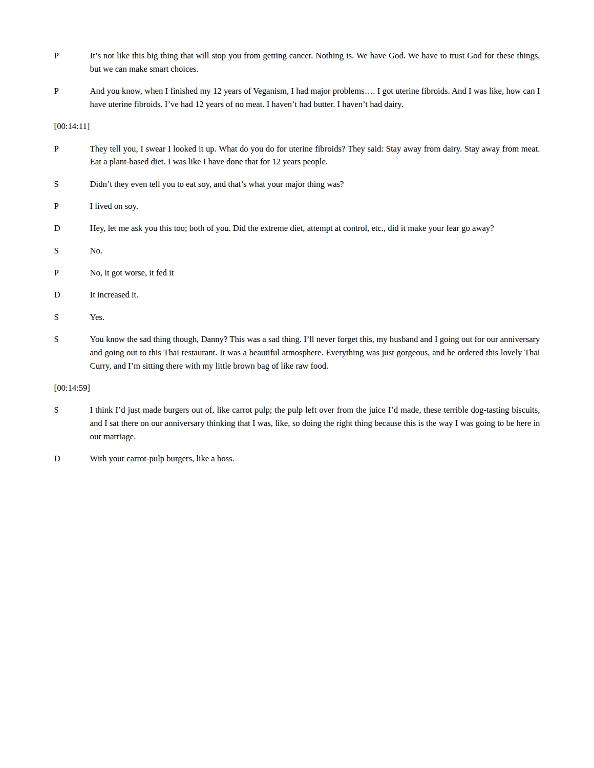P
It’s not like this big thing that will stop you from getting cancer. Nothing is. We have God. We have to trust God for these things, but we can make smart choices.
P
And you know, when I finished my 12 years of Veganism, I had major problems…. I got uterine fibroids. And I was like, how can I have uterine fibroids. I’ve had 12 years of no meat. I haven’t had butter. I haven’t had dairy.
[00:14:11]
P
They tell you, I swear I looked it up. What do you do for uterine fibroids? They said: Stay away from dairy. Stay away from meat. Eat a plant-based diet. I was like I have done that for 12 years people.
S
Didn’t they even tell you to eat soy, and that’s what your major thing was?
P
I lived on soy.
D
Hey, let me ask you this too; both of you. Did the extreme diet, attempt at control, etc., did it make your fear go away?
S
No.
P
No, it got worse, it fed it
D
It increased it.
S
Yes.
S
You know the sad thing though, Danny? This was a sad thing. I’ll never forget this, my husband and I going out for our anniversary and going out to this Thai restaurant. It was a beautiful atmosphere. Everything was just gorgeous, and he ordered this lovely Thai Curry, and I’m sitting there with my little brown bag of like raw food.
[00:14:59]
S
I think I’d just made burgers out of, like carrot pulp; the pulp left over from the juice I’d made, these terrible dog-tasting biscuits, and I sat there on our anniversary thinking that I was, like, so doing the right thing because this is the way I was going to be here in our marriage.
D
With your carrot-pulp burgers, like a boss.